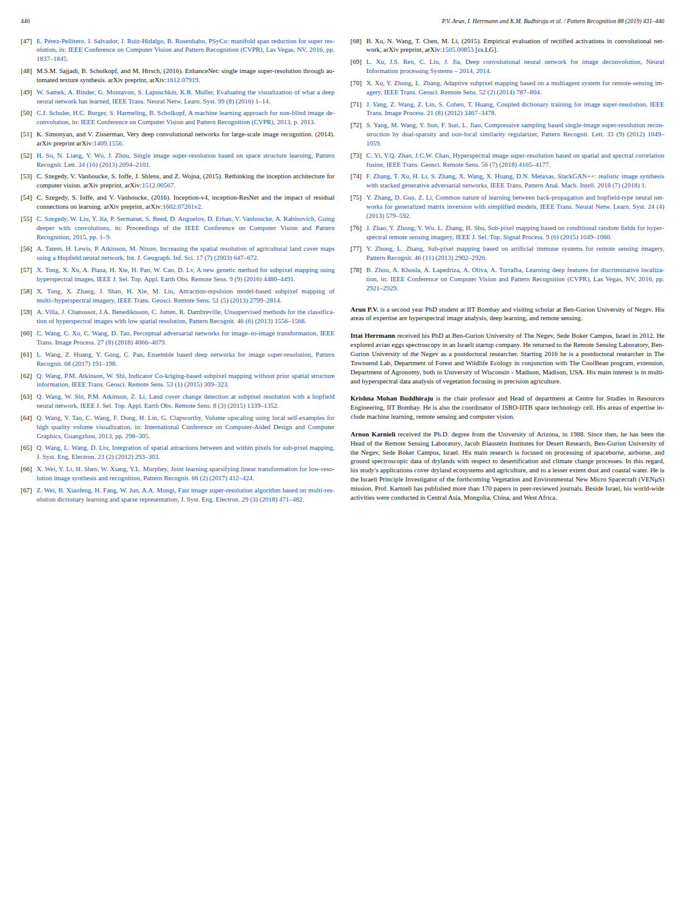446 P.V. Arun, I. Herrmann and K.M. Budhiraju et al. / Pattern Recognition 88 (2019) 431–446
[47] E. Pérez-Pellitero, J. Salvador, J. Ruiz-Hidalgo, B. Rosenhahn, PSyCo: manifold span reduction for super resolution, in: IEEE Conference on Computer Vision and Pattern Recognition (CVPR), Las Vegas, NV, 2016, pp. 1837–1845.
[48] M.S.M. Sajjadi, B. Scholkopf, and M. Hirsch, (2016). EnhanceNet: single image super-resolution through automated texture synthesis. arXiv preprint, arXiv: 1612.07919.
[49] W. Samek, A. Binder, G. Montavon, S. Lapuschkin, K.R. Muller, Evaluating the visualization of what a deep neural network has learned, IEEE Trans. Neural Netw. Learn. Syst. 99 (8) (2016) 1–14.
[50] C.J. Schuler, H.C. Burger, S. Harmeling, B. Scholkopf, A machine learning approach for non-blind image deconvolution, in: IEEE Conference on Computer Vision and Pattern Recognition (CVPR), 2013, p. 2013.
[51] K. Simonyan, and V. Zisserman, Very deep convolutional networks for large-scale image recognition. (2014). arXiv preprint arXiv: 1409.1556.
[52] H. Su, N. Liang, Y. Wu, J. Zhou, Single image super-resolution based on space structure learning, Pattern Recognit. Lett. 34 (16) (2013) 2094–2101.
[53] C. Szegedy, V. Vanhoucke, S. Ioffe, J. Shlens, and Z. Wojna, (2015). Rethinking the inception architecture for computer vision. arXiv preprint, arXiv: 1512.00567.
[54] C. Szegedy, S. Ioffe, and V. Vanhoucke, (2016). Inception-v4, inception-ResNet and the impact of residual connections on learning. arXiv preprint, arXiv: 1602.07261v2.
[55] C. Szegedy, W. Liu, Y. Jia, P. Sermanet, S. Reed, D. Anguelov, D. Erhan, V. Vanhoucke, A. Rabinovich, Going deeper with convolutions, in: Proceedings of the IEEE Conference on Computer Vision and Pattern Recognition, 2015, pp. 1–9.
[56] A. Tatem, H. Lewis, P. Atkinson, M. Nixon, Increasing the spatial resolution of agricultural land cover maps using a Hopfield neural network, Int. J. Geograph. Inf. Sci. 17 (7) (2003) 647–672.
[57] X. Tong, X. Xu, A. Plaza, H. Xie, H. Pan, W. Cao, D. Lv, A new genetic method for subpixel mapping using hyperspectral images, IEEE J. Sel. Top. Appl. Earth Obs. Remote Sens. 9 (9) (2016) 4480–4491.
[58] X. Tong, X. Zhang, J. Shan, H. Xie, M. Liu, Attraction-repulsion model-based subpixel mapping of multi-/hyperspectral imagery, IEEE Trans. Geosci. Remote Sens. 51 (5) (2013) 2799–2814.
[59] A. Villa, J. Chanussot, J.A. Benediktsson, C. Jutten, R. Dambreville, Unsupervised methods for the classification of hyperspectral images with low spatial resolution, Pattern Recognit. 46 (6) (2013) 1556–1568.
[60] C. Wang, C. Xu, C. Wang, D. Tao, Perceptual adversarial networks for image–to-image transformation, IEEE Trans. Image Process. 27 (8) (2018) 4066–4079.
[61] L. Wang, Z. Huang, Y. Gong, C. Pan, Ensemble based deep networks for image super-resolution, Pattern Recognit. 68 (2017) 191–198.
[62] Q. Wang, P.M. Atkinson, W. Shi, Indicator Co-kriging-based subpixel mapping without prior spatial structure information, IEEE Trans. Geosci. Remote Sens. 53 (1) (2015) 309–323.
[63] Q. Wang, W. Shi, P.M. Atkinson, Z. Li, Land cover change detection at subpixel resolution with a hopfield neural network, IEEE J. Sel. Top. Appl. Earth Obs. Remote Sens. 8 (3) (2015) 1339–1352.
[64] Q. Wang, Y. Tao, C. Wang, F. Dong, H. Lin, G. Clapworthy, Volume upscaling using local self-examples for high quality volume visualization, in: International Conference on Computer-Aided Design and Computer Graphics, Guangzhou, 2013, pp. 298–305.
[65] Q. Wang, L. Wang, D. Liu, Integration of spatial attractions between and within pixels for sub-pixel mapping, J. Syst. Eng. Electron. 23 (2) (2012) 293–303.
[66] X. Wei, Y. Li, H. Shen, W. Xiang, Y.L. Murphey, Joint learning sparsifying linear transformation for low-resolution image synthesis and recognition, Pattern Recognit. 66 (2) (2017) 412–424.
[67] Z. Wei, B. Xiaofeng, H. Fang, W. Jun, A.A. Mongi, Fast image super-resolution algorithm based on multi-resolution dictionary learning and sparse representation, J. Syst. Eng. Electron. 29 (3) (2018) 471–482.
[68] B. Xu, N. Wang, T. Chen, M. Li, (2015). Empirical evaluation of rectified activations in convolutional network, arXiv preprint, arXiv: 1505.00853 [cs.LG].
[69] L. Xu, J.S. Ren, C. Liu, J. Jia, Deep convolutional neural network for image deconvolution, Neural Information processing Systems – 2014, 2014.
[70] X. Xu, Y. Zhong, L. Zhang, Adaptive subpixel mapping based on a multiagent system for remote-sensing imagery, IEEE Trans. Geosci. Remote Sens. 52 (2) (2014) 787–804.
[71] J. Yang, Z. Wang, Z. Lin, S. Cohen, T. Huang, Coupled dictionary training for image super-resolution, IEEE Trans. Image Process. 21 (8) (2012) 3467–3478.
[72] S. Yang, M. Wang, Y. Sun, F. Sun, L. Jiao, Compressive sampling based single-image super-resolution reconstruction by dual-sparsity and non-local similarity regularizer, Pattern Recognit. Lett. 33 (9) (2012) 1049–1059.
[73] C. Yi, Y.Q. Zhao, J.C.W. Chan, Hyperspectral image super-resolution based on spatial and spectral correlation fusion, IEEE Trans. Geosci. Remote Sens. 56 (7) (2018) 4165–4177.
[74] F. Zhang, T. Xu, H. Li, S. Zhang, X. Wang, X. Huang, D.N. Metaxas, StackGAN++: realistic image synthesis with stacked generative adversarial networks, IEEE Trans. Pattern Anal. Mach. Intell. 2018 (7) (2018) 1.
[75] Y. Zhang, D. Guo, Z. Li, Common nature of learning between back-propagation and hopfield-type neural networks for generalized matrix inversion with simplified models, IEEE Trans. Neural Netw. Learn. Syst. 24 (4) (2013) 579–592.
[76] J. Zhao, Y. Zhong, Y. Wu, L. Zhang, H. Shu, Sub-pixel mapping based on conditional random fields for hyperspectral remote sensing imagery, IEEE J. Sel. Top. Signal Process. 9 (6) (2015) 1049–1060.
[77] Y. Zhong, L. Zhang, Sub-pixel mapping based on artificial immune systems for remote sensing imagery, Pattern Recognit. 46 (11) (2013) 2902–2926.
[78] B. Zhou, A. Khosla, A. Lapedriza, A. Oliva, A. Torralba, Learning deep features for discriminative localization, in: IEEE Conference on Computer Vision and Pattern Recognition (CVPR), Las Vegas, NV, 2016, pp. 2921–2929.
Arun P.V. is a second year PhD student at IIT Bombay and visiting scholar at Ben-Gurion University of Negev. His areas of expertise are hyperspectral image analysis, deep learning, and remote sensing.
Ittai Herrmann received his PhD at Ben-Gurion University of The Negev, Sede Boker Campus, Israel in 2012. He explored avian eggs spectroscopy in an Israeli startup company. He returned to the Remote Sensing Laboratory, Ben-Gurion University of the Negev as a postdoctoral researcher. Starting 2016 he is a postdoctoral researcher in The Townsend Lab, Department of Forest and Wildlife Ecology in conjunction with The CoolBean program, extension, Department of Agronomy, both in University of Wisconsin - Madison, Madison, USA. His main interest is in multi- and hyperspectral data analysis of vegetation focusing in precision agriculture.
Krishna Mohan Buddhiraju is the chair professor and Head of department at Centre for Studies in Resources Engineering, IIT Bombay. He is also the coordinator of ISRO-IITB space technology cell. His areas of expertise include machine learning, remote sensing and computer vision.
Arnon Karnieli received the Ph.D. degree from the University of Arizona, in 1988. Since then, he has been the Head of the Remote Sensing Laboratory, Jacob Blaustein Institutes for Desert Research, Ben-Gurion University of the Negev, Sede Boker Campus, Israel. His main research is focused on processing of spaceborne, airborne, and ground spectroscopic data of drylands with respect to desertification and climate change processes. In this regard, his study's applications cover dryland ecosystems and agriculture, and to a lesser extent dust and coastal water. He is the Israeli Principle Investigator of the forthcoming Vegetation and Environmental New Micro Spacecraft (VENµS) mission. Prof. Karnieli has published more than 170 papers in peer-reviewed journals. Beside Israel, his world-wide activities were conducted in Central Asia, Mongolia, China, and West Africa.